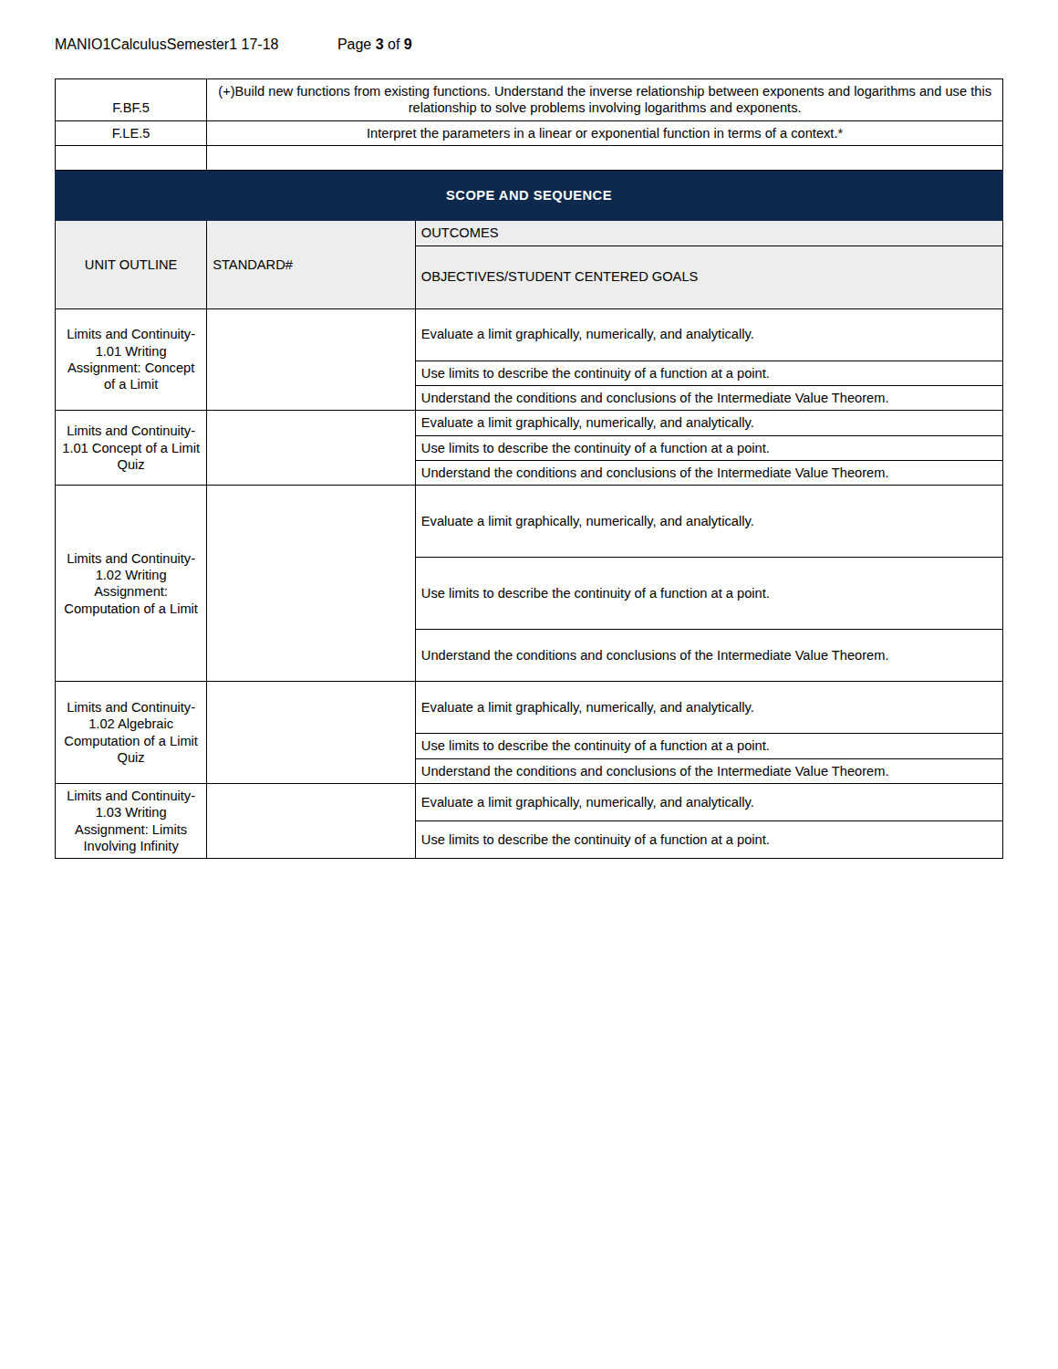MANIO1CalculusSemester1 17-18 Page 3 of 9
| F.BF.5 | (+)Build new functions from existing functions. Understand the inverse relationship between exponents and logarithms and use this relationship to solve problems involving logarithms and exponents. |
| F.LE.5 | Interpret the parameters in a linear or exponential function in terms of a context.* |
| SCOPE AND SEQUENCE |
| UNIT OUTLINE | STANDARD# | OUTCOMES |
| OBJECTIVES/STUDENT CENTERED GOALS |
| Limits and Continuity-1.01 Writing Assignment: Concept of a Limit | | Evaluate a limit graphically, numerically, and analytically. |
| Use limits to describe the continuity of a function at a point. |
| Understand the conditions and conclusions of the Intermediate Value Theorem. |
| Limits and Continuity-1.01 Concept of a Limit Quiz | | Evaluate a limit graphically, numerically, and analytically. |
| Use limits to describe the continuity of a function at a point. |
| Understand the conditions and conclusions of the Intermediate Value Theorem. |
| Limits and Continuity-1.02 Writing Assignment: Computation of a Limit | | Evaluate a limit graphically, numerically, and analytically. |
| Use limits to describe the continuity of a function at a point. |
| Understand the conditions and conclusions of the Intermediate Value Theorem. |
| Limits and Continuity-1.02 Algebraic Computation of a Limit Quiz | | Evaluate a limit graphically, numerically, and analytically. |
| Use limits to describe the continuity of a function at a point. |
| Understand the conditions and conclusions of the Intermediate Value Theorem. |
| Limits and Continuity-1.03 Writing Assignment: Limits Involving Infinity | | Evaluate a limit graphically, numerically, and analytically. |
| Use limits to describe the continuity of a function at a point. |